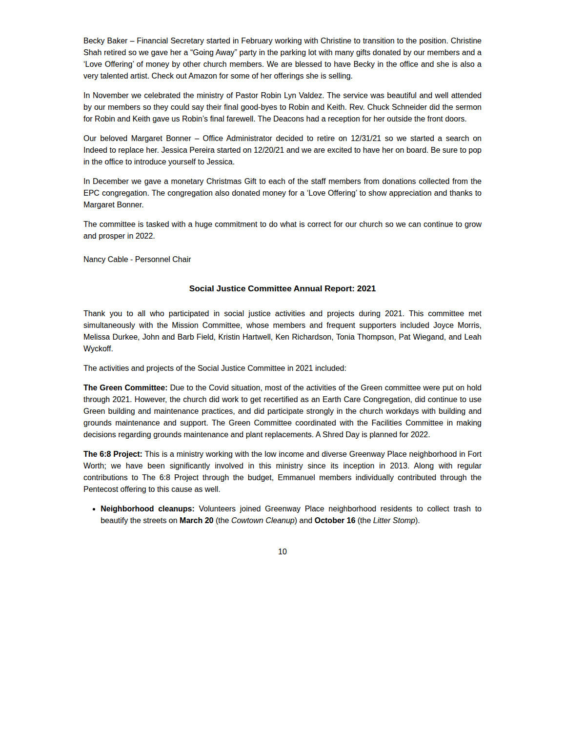Becky Baker – Financial Secretary started in February working with Christine to transition to the position. Christine Shah retired so we gave her a “Going Away” party in the parking lot with many gifts donated by our members and a ‘Love Offering’ of money by other church members. We are blessed to have Becky in the office and she is also a very talented artist. Check out Amazon for some of her offerings she is selling.
In November we celebrated the ministry of Pastor Robin Lyn Valdez. The service was beautiful and well attended by our members so they could say their final good-byes to Robin and Keith. Rev. Chuck Schneider did the sermon for Robin and Keith gave us Robin’s final farewell. The Deacons had a reception for her outside the front doors.
Our beloved Margaret Bonner – Office Administrator decided to retire on 12/31/21 so we started a search on Indeed to replace her. Jessica Pereira started on 12/20/21 and we are excited to have her on board. Be sure to pop in the office to introduce yourself to Jessica.
In December we gave a monetary Christmas Gift to each of the staff members from donations collected from the EPC congregation. The congregation also donated money for a ‘Love Offering’ to show appreciation and thanks to Margaret Bonner.
The committee is tasked with a huge commitment to do what is correct for our church so we can continue to grow and prosper in 2022.
Nancy Cable - Personnel Chair
Social Justice Committee Annual Report: 2021
Thank you to all who participated in social justice activities and projects during 2021. This committee met simultaneously with the Mission Committee, whose members and frequent supporters included Joyce Morris, Melissa Durkee, John and Barb Field, Kristin Hartwell, Ken Richardson, Tonia Thompson, Pat Wiegand, and Leah Wyckoff.
The activities and projects of the Social Justice Committee in 2021 included:
The Green Committee: Due to the Covid situation, most of the activities of the Green committee were put on hold through 2021. However, the church did work to get recertified as an Earth Care Congregation, did continue to use Green building and maintenance practices, and did participate strongly in the church workdays with building and grounds maintenance and support. The Green Committee coordinated with the Facilities Committee in making decisions regarding grounds maintenance and plant replacements. A Shred Day is planned for 2022.
The 6:8 Project: This is a ministry working with the low income and diverse Greenway Place neighborhood in Fort Worth; we have been significantly involved in this ministry since its inception in 2013. Along with regular contributions to The 6:8 Project through the budget, Emmanuel members individually contributed through the Pentecost offering to this cause as well.
Neighborhood cleanups: Volunteers joined Greenway Place neighborhood residents to collect trash to beautify the streets on March 20 (the Cowtown Cleanup) and October 16 (the Litter Stomp).
10